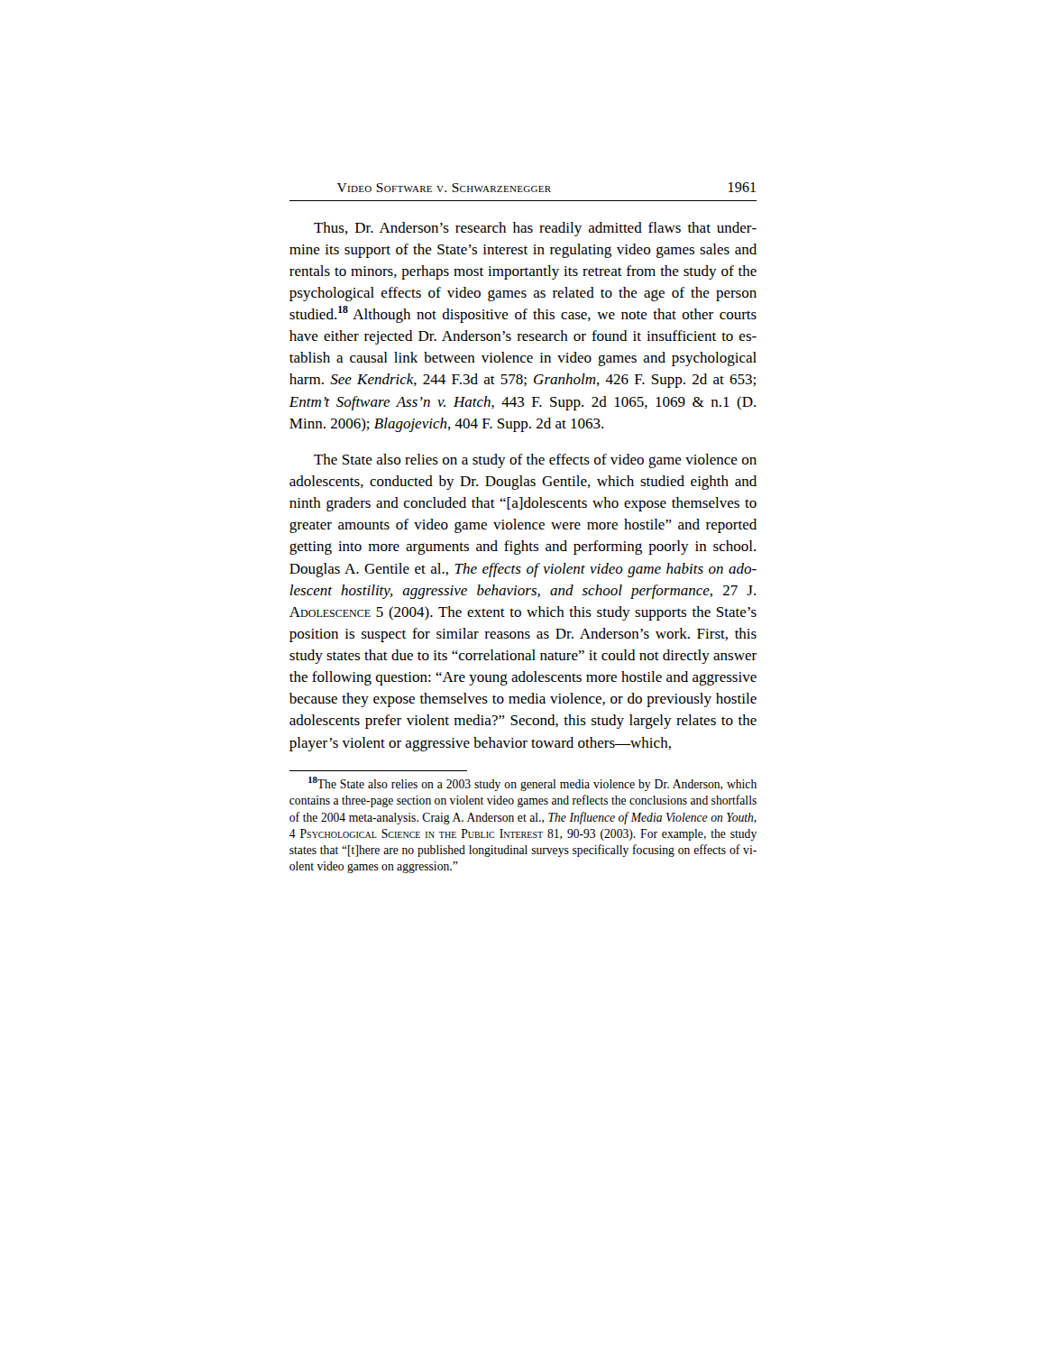Video Software v. Schwarzenegger 1961
Thus, Dr. Anderson’s research has readily admitted flaws that undermine its support of the State’s interest in regulating video games sales and rentals to minors, perhaps most importantly its retreat from the study of the psychological effects of video games as related to the age of the person studied.18 Although not dispositive of this case, we note that other courts have either rejected Dr. Anderson’s research or found it insufficient to establish a causal link between violence in video games and psychological harm. See Kendrick, 244 F.3d at 578; Granholm, 426 F. Supp. 2d at 653; Entm’t Software Ass’n v. Hatch, 443 F. Supp. 2d 1065, 1069 & n.1 (D. Minn. 2006); Blagojevich, 404 F. Supp. 2d at 1063.
The State also relies on a study of the effects of video game violence on adolescents, conducted by Dr. Douglas Gentile, which studied eighth and ninth graders and concluded that “[a]dolescents who expose themselves to greater amounts of video game violence were more hostile” and reported getting into more arguments and fights and performing poorly in school. Douglas A. Gentile et al., The effects of violent video game habits on adolescent hostility, aggressive behaviors, and school performance, 27 J. Adolescence 5 (2004). The extent to which this study supports the State’s position is suspect for similar reasons as Dr. Anderson’s work. First, this study states that due to its “correlational nature” it could not directly answer the following question: “Are young adolescents more hostile and aggressive because they expose themselves to media violence, or do previously hostile adolescents prefer violent media?” Second, this study largely relates to the player’s violent or aggressive behavior toward others—which,
18 The State also relies on a 2003 study on general media violence by Dr. Anderson, which contains a three-page section on violent video games and reflects the conclusions and shortfalls of the 2004 meta-analysis. Craig A. Anderson et al., The Influence of Media Violence on Youth, 4 Psychological Science in the Public Interest 81, 90-93 (2003). For example, the study states that “[t]here are no published longitudinal surveys specifically focusing on effects of violent video games on aggression.”